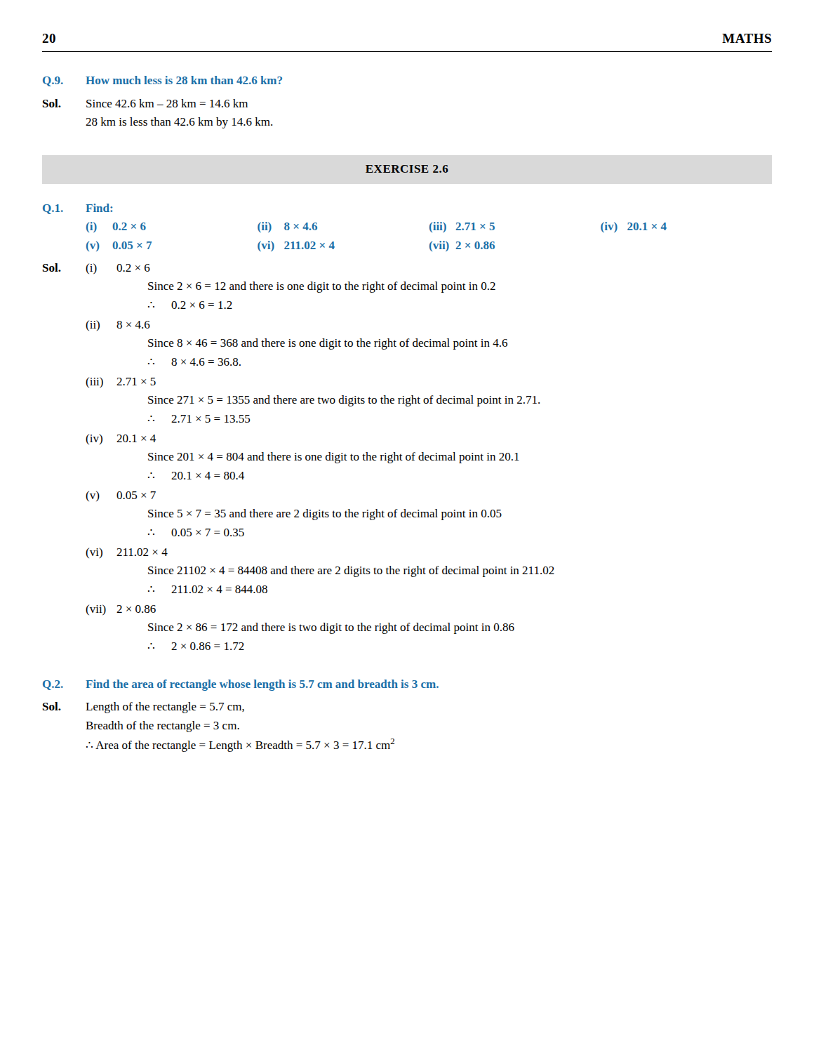20 MATHS
Q.9.
How much less is 28 km than 42.6 km?
Sol.
Since 42.6 km – 28 km = 14.6 km
28 km is less than 42.6 km by 14.6 km.
EXERCISE 2.6
Q.1.
Find:
(i) 0.2 × 6
(ii) 8 × 4.6
(iii) 2.71 × 5
(iv) 20.1 × 4
(v) 0.05 × 7
(vi) 211.02 × 4
(vii) 2 × 0.86
Sol.
(i) 0.2 × 6
Since 2 × 6 = 12 and there is one digit to the right of decimal point in 0.2 ∴0.2 × 6 = 1.2
(ii) 8 × 4.6
Since 8 × 46 = 368 and there is one digit to the right of decimal point in 4.6 ∴8 × 4.6 = 36.8.
(iii) 2.71 × 5
Since 271 × 5 = 1355 and there are two digits to the right of decimal point in 2.71. ∴2.71 × 5 = 13.55
(iv) 20.1 × 4
Since 201 × 4 = 804 and there is one digit to the right of decimal point in 20.1 ∴20.1 × 4 = 80.4
(v) 0.05 × 7
Since 5 × 7 = 35 and there are 2 digits to the right of decimal point in 0.05 ∴0.05 × 7 = 0.35
(vi) 211.02 × 4
Since 21102 × 4 = 84408 and there are 2 digits to the right of decimal point in 211.02 ∴211.02 × 4 = 844.08
(vii) 2 × 0.86
Since 2 × 86 = 172 and there is two digit to the right of decimal point in 0.86 ∴2 × 0.86 = 1.72
Q.2.
Find the area of rectangle whose length is 5.7 cm and breadth is 3 cm.
Sol.
Length of the rectangle = 5.7 cm,
Breadth of the rectangle = 3 cm.
∴ Area of the rectangle = Length × Breadth = 5.7 × 3 = 17.1 cm2